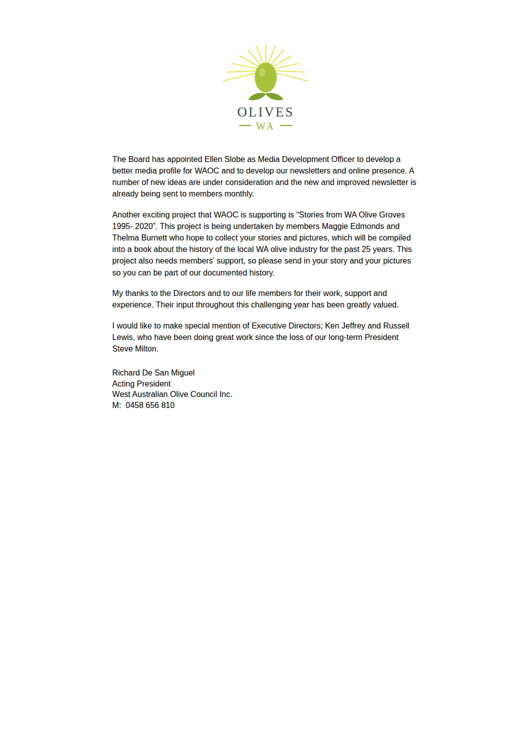OLIVES WA
The Board has appointed Ellen Slobe as Media Development Officer to develop a better media profile for WAOC and to develop our newsletters and online presence. A number of new ideas are under consideration and the new and improved newsletter is already being sent to members monthly.
Another exciting project that WAOC is supporting is “Stories from WA Olive Groves 1995- 2020”. This project is being undertaken by members Maggie Edmonds and Thelma Burnett who hope to collect your stories and pictures, which will be compiled into a book about the history of the local WA olive industry for the past 25 years. This project also needs members’ support, so please send in your story and your pictures so you can be part of our documented history.
My thanks to the Directors and to our life members for their work, support and experience. Their input throughout this challenging year has been greatly valued.
I would like to make special mention of Executive Directors; Ken Jeffrey and Russell Lewis, who have been doing great work since the loss of our long-term President Steve Milton.
Richard De San Miguel
Acting President
West Australian Olive Council Inc.
M: 0458 656 810